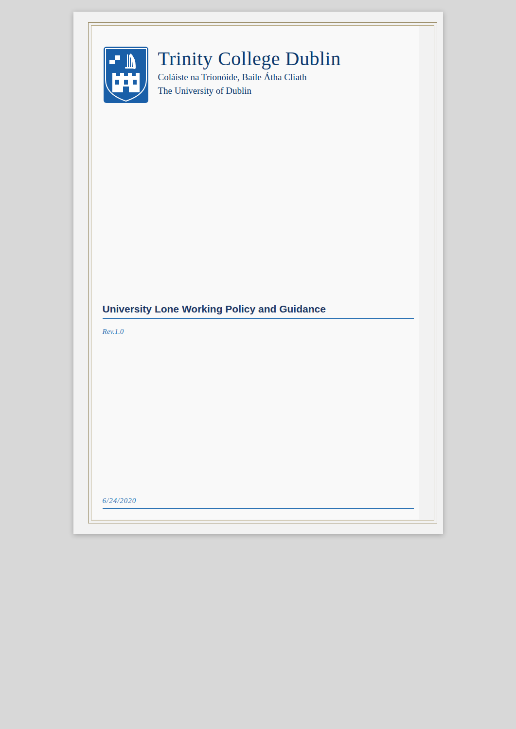Trinity College Dublin
Coláiste na Tríonóide, Baile Átha Cliath
The University of Dublin
University Lone Working Policy and Guidance
Rev.1.0
6/24/2020